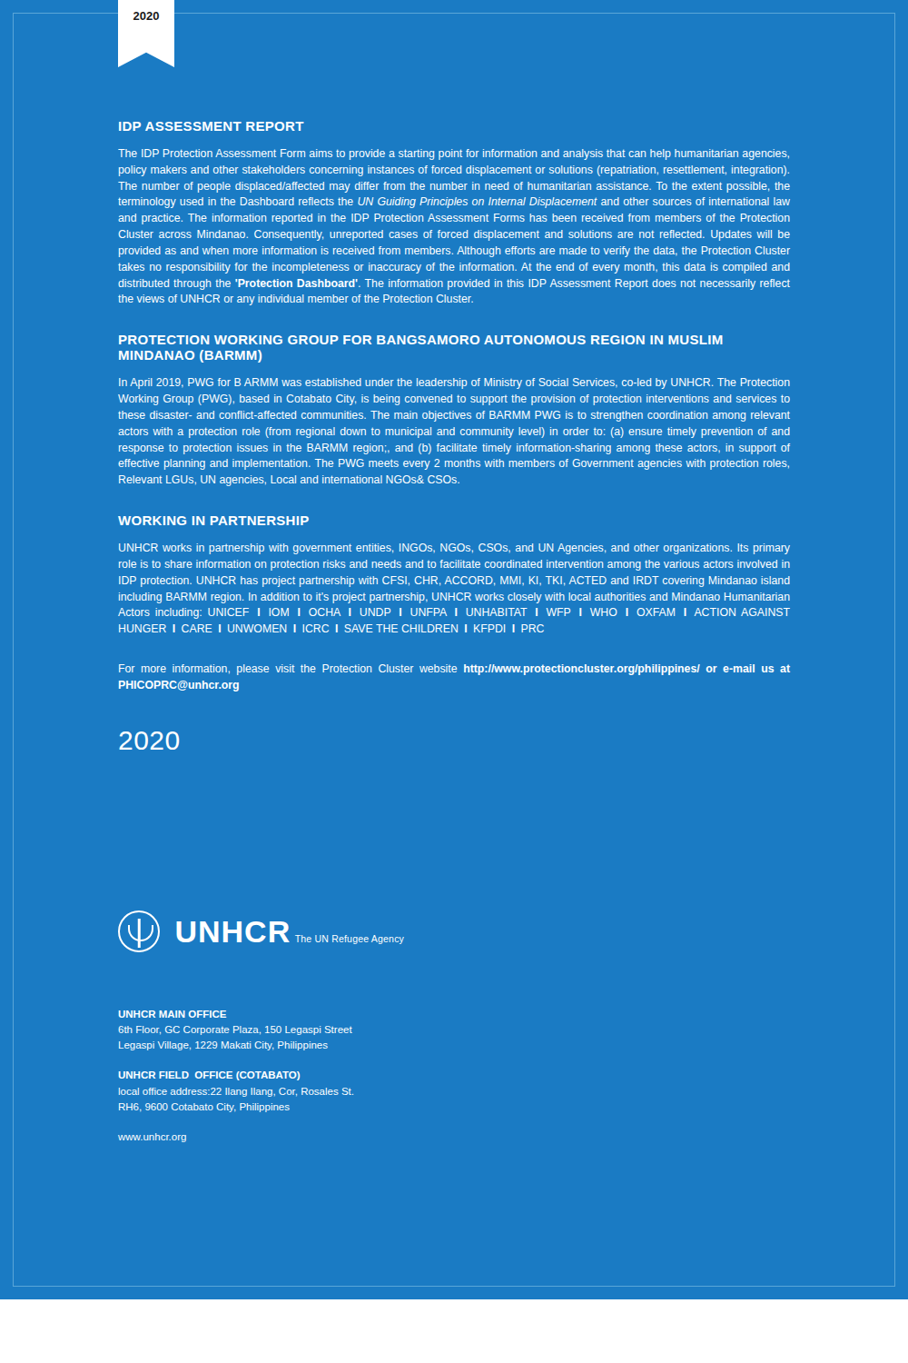2020
IDP ASSESSMENT REPORT
The IDP Protection Assessment Form aims to provide a starting point for information and analysis that can help humanitarian agencies, policy makers and other stakeholders concerning instances of forced displacement or solutions (repatriation, resettlement, integration). The number of people displaced/affected may differ from the number in need of humanitarian assistance. To the extent possible, the terminology used in the Dashboard reflects the UN Guiding Principles on Internal Displacement and other sources of international law and practice. The information reported in the IDP Protection Assessment Forms has been received from members of the Protection Cluster across Mindanao. Consequently, unreported cases of forced displacement and solutions are not reflected. Updates will be provided as and when more information is received from members. Although efforts are made to verify the data, the Protection Cluster takes no responsibility for the incompleteness or inaccuracy of the information. At the end of every month, this data is compiled and distributed through the 'Protection Dashboard'. The information provided in this IDP Assessment Report does not necessarily reflect the views of UNHCR or any individual member of the Protection Cluster.
PROTECTION WORKING GROUP FOR BANGSAMORO AUTONOMOUS REGION IN MUSLIM MINDANAO (BARMM)
In April 2019, PWG for B ARMM was established under the leadership of Ministry of Social Services, co-led by UNHCR. The Protection Working Group (PWG), based in Cotabato City, is being convened to support the provision of protection interventions and services to these disaster- and conflict-affected communities. The main objectives of BARMM PWG is to strengthen coordination among relevant actors with a protection role (from regional down to municipal and community level) in order to: (a) ensure timely prevention of and response to protection issues in the BARMM region;, and (b) facilitate timely information-sharing among these actors, in support of effective planning and implementation. The PWG meets every 2 months with members of Government agencies with protection roles, Relevant LGUs, UN agencies, Local and international NGOs& CSOs.
WORKING IN PARTNERSHIP
UNHCR works in partnership with government entities, INGOs, NGOs, CSOs, and UN Agencies, and other organizations. Its primary role is to share information on protection risks and needs and to facilitate coordinated intervention among the various actors involved in IDP protection. UNHCR has project partnership with CFSI, CHR, ACCORD, MMI, KI, TKI, ACTED and IRDT covering Mindanao island including BARMM region. In addition to it's project partnership, UNHCR works closely with local authorities and Mindanao Humanitarian Actors including: UNICEF I IOM I OCHA I UNDP I UNFPA I UNHABITAT I WFP I WHO I OXFAM I ACTION AGAINST HUNGER I CARE I UNWOMEN I ICRC I SAVE THE CHILDREN I KFPDI I PRC
For more information, please visit the Protection Cluster website http://www.protectioncluster.org/philippines/ or e-mail us at PHICOPRC@unhcr.org
2020
UNHCR The UN Refugee Agency
UNHCR MAIN OFFICE
6th Floor, GC Corporate Plaza, 150 Legaspi Street
Legaspi Village, 1229 Makati City, Philippines
UNHCR FIELD OFFICE (COTABATO)
local office address:22 Ilang Ilang, Cor, Rosales St.
RH6, 9600 Cotabato City, Philippines
www.unhcr.org